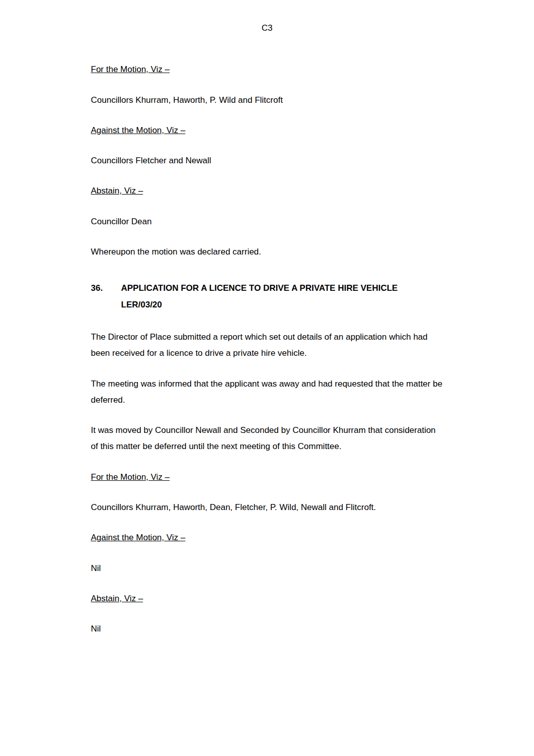C3
For the Motion, Viz –
Councillors Khurram, Haworth, P. Wild and Flitcroft
Against the Motion, Viz –
Councillors Fletcher and Newall
Abstain, Viz –
Councillor Dean
Whereupon the motion was declared carried.
36. APPLICATION FOR A LICENCE TO DRIVE A PRIVATE HIRE VEHICLE LER/03/20
The Director of Place submitted a report which set out details of an application which had been received for a licence to drive a private hire vehicle.
The meeting was informed that the applicant was away and had requested that the matter be deferred.
It was moved by Councillor Newall and Seconded by Councillor Khurram that consideration of this matter be deferred until the next meeting of this Committee.
For the Motion, Viz –
Councillors Khurram, Haworth, Dean, Fletcher, P. Wild, Newall and Flitcroft.
Against the Motion, Viz –
Nil
Abstain, Viz –
Nil